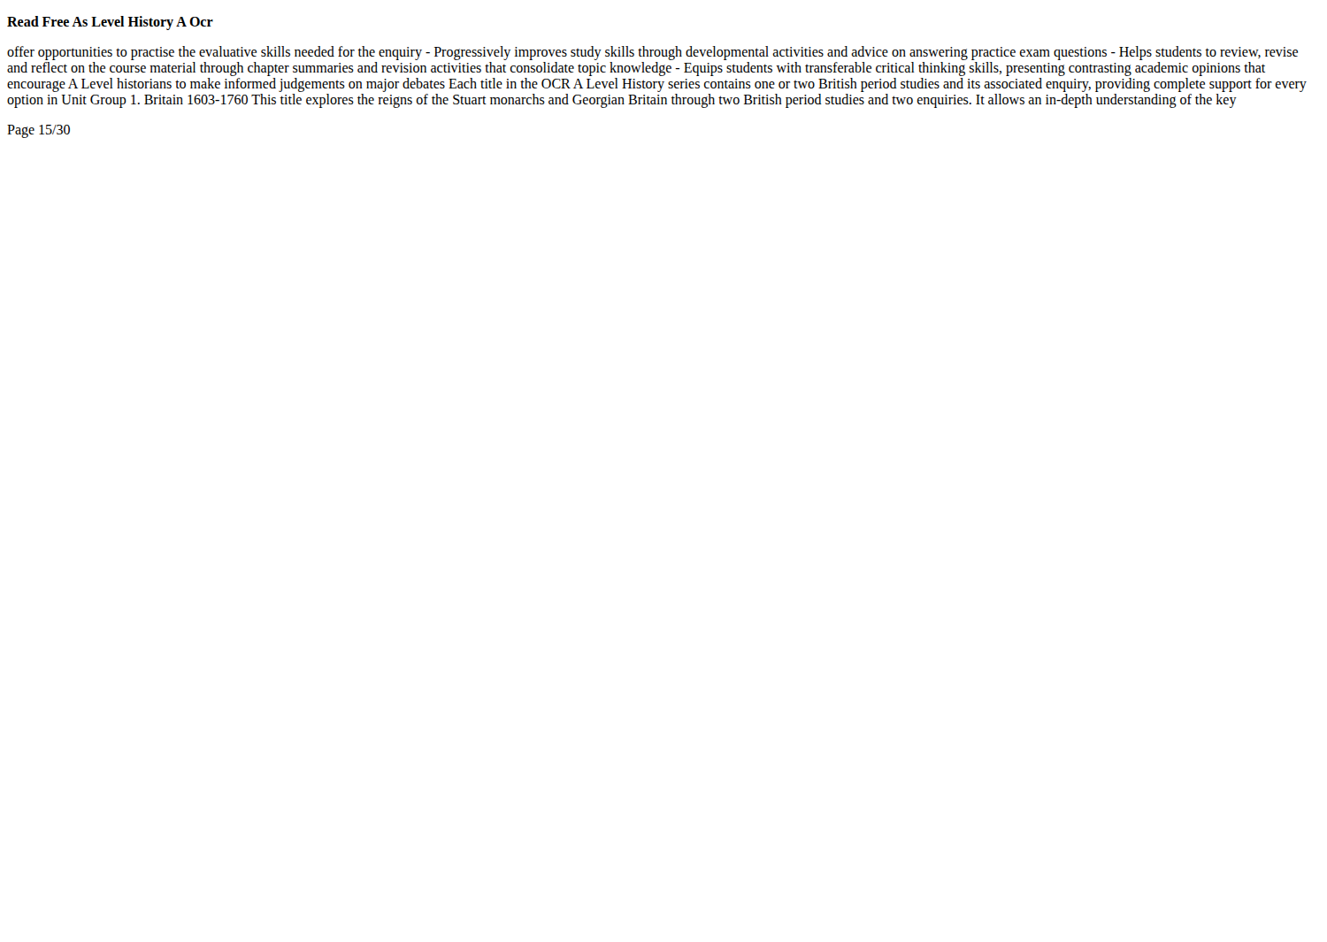Read Free As Level History A Ocr
offer opportunities to practise the evaluative skills needed for the enquiry - Progressively improves study skills through developmental activities and advice on answering practice exam questions - Helps students to review, revise and reflect on the course material through chapter summaries and revision activities that consolidate topic knowledge - Equips students with transferable critical thinking skills, presenting contrasting academic opinions that encourage A Level historians to make informed judgements on major debates Each title in the OCR A Level History series contains one or two British period studies and its associated enquiry, providing complete support for every option in Unit Group 1. Britain 1603-1760 This title explores the reigns of the Stuart monarchs and Georgian Britain through two British period studies and two enquiries. It allows an in-depth understanding of the key
Page 15/30